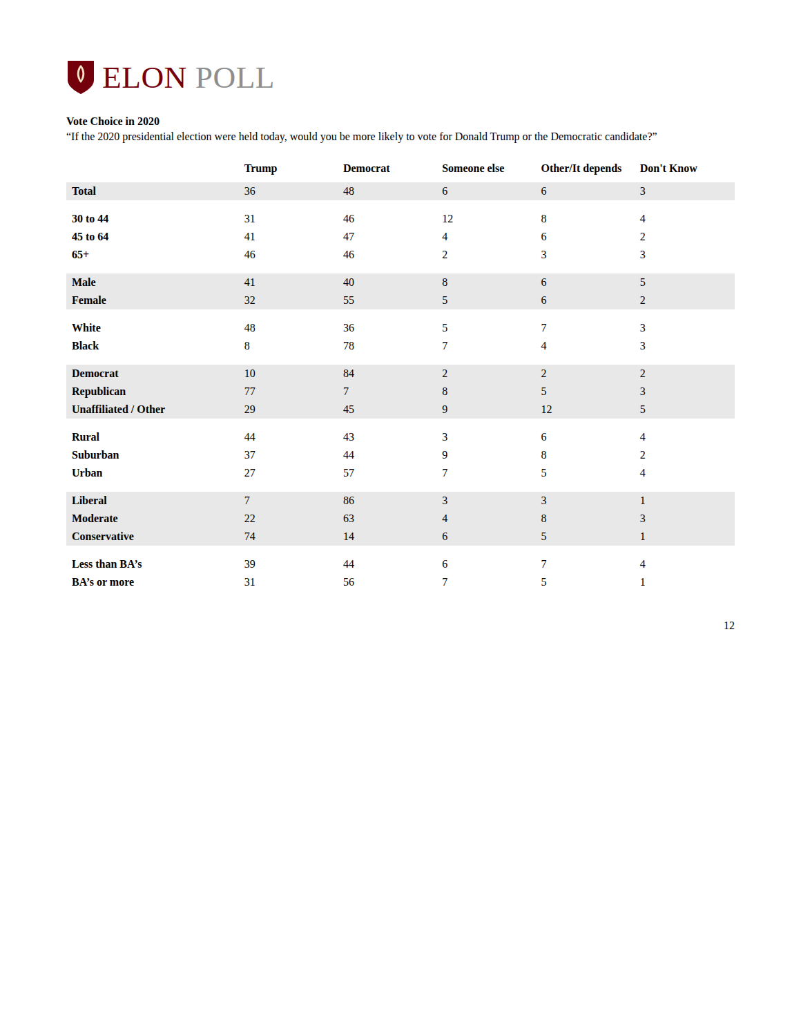ELON POLL
Vote Choice in 2020
“If the 2020 presidential election were held today, would you be more likely to vote for Donald Trump or the Democratic candidate?”
| | Trump | Democrat | Someone else | Other/It depends | Don't Know |
| --- | --- | --- | --- | --- | --- |
| Total | 36 | 48 | 6 | 6 | 3 |
| 30 to 44 | 31 | 46 | 12 | 8 | 4 |
| 45 to 64 | 41 | 47 | 4 | 6 | 2 |
| 65+ | 46 | 46 | 2 | 3 | 3 |
| Male | 41 | 40 | 8 | 6 | 5 |
| Female | 32 | 55 | 5 | 6 | 2 |
| White | 48 | 36 | 5 | 7 | 3 |
| Black | 8 | 78 | 7 | 4 | 3 |
| Democrat | 10 | 84 | 2 | 2 | 2 |
| Republican | 77 | 7 | 8 | 5 | 3 |
| Unaffiliated / Other | 29 | 45 | 9 | 12 | 5 |
| Rural | 44 | 43 | 3 | 6 | 4 |
| Suburban | 37 | 44 | 9 | 8 | 2 |
| Urban | 27 | 57 | 7 | 5 | 4 |
| Liberal | 7 | 86 | 3 | 3 | 1 |
| Moderate | 22 | 63 | 4 | 8 | 3 |
| Conservative | 74 | 14 | 6 | 5 | 1 |
| Less than BA’s | 39 | 44 | 6 | 7 | 4 |
| BA’s or more | 31 | 56 | 7 | 5 | 1 |
12